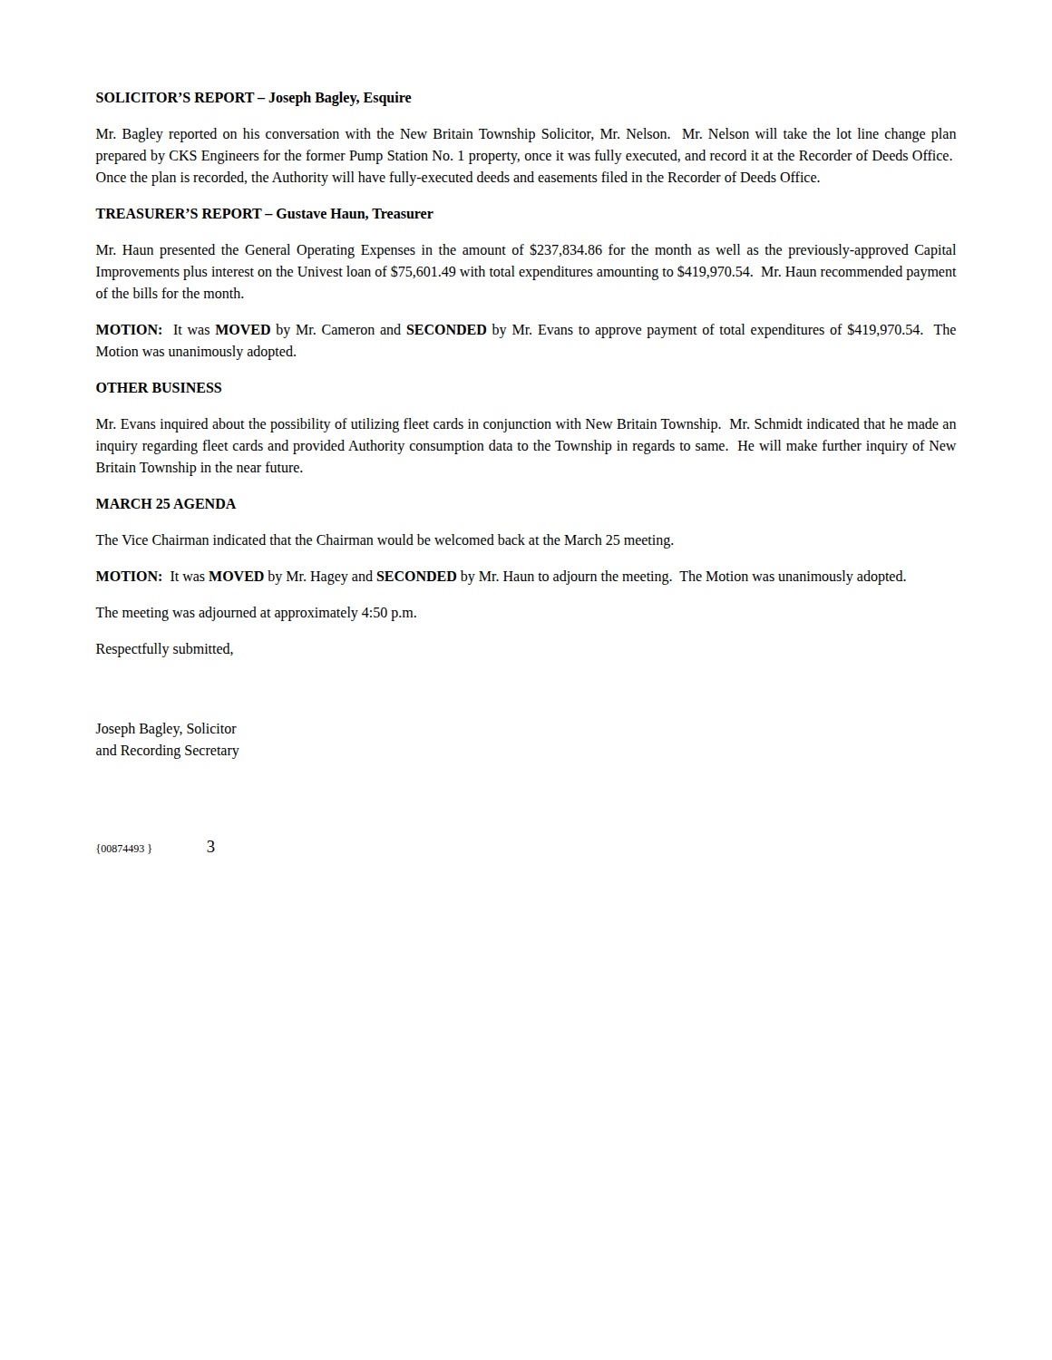SOLICITOR’S REPORT – Joseph Bagley, Esquire
Mr. Bagley reported on his conversation with the New Britain Township Solicitor, Mr. Nelson. Mr. Nelson will take the lot line change plan prepared by CKS Engineers for the former Pump Station No. 1 property, once it was fully executed, and record it at the Recorder of Deeds Office. Once the plan is recorded, the Authority will have fully-executed deeds and easements filed in the Recorder of Deeds Office.
TREASURER’S REPORT – Gustave Haun, Treasurer
Mr. Haun presented the General Operating Expenses in the amount of $237,834.86 for the month as well as the previously-approved Capital Improvements plus interest on the Univest loan of $75,601.49 with total expenditures amounting to $419,970.54. Mr. Haun recommended payment of the bills for the month.
MOTION: It was MOVED by Mr. Cameron and SECONDED by Mr. Evans to approve payment of total expenditures of $419,970.54. The Motion was unanimously adopted.
OTHER BUSINESS
Mr. Evans inquired about the possibility of utilizing fleet cards in conjunction with New Britain Township. Mr. Schmidt indicated that he made an inquiry regarding fleet cards and provided Authority consumption data to the Township in regards to same. He will make further inquiry of New Britain Township in the near future.
MARCH 25 AGENDA
The Vice Chairman indicated that the Chairman would be welcomed back at the March 25 meeting.
MOTION: It was MOVED by Mr. Hagey and SECONDED by Mr. Haun to adjourn the meeting. The Motion was unanimously adopted.
The meeting was adjourned at approximately 4:50 p.m.
Respectfully submitted,
Joseph Bagley, Solicitor
and Recording Secretary
{00874493 } 3